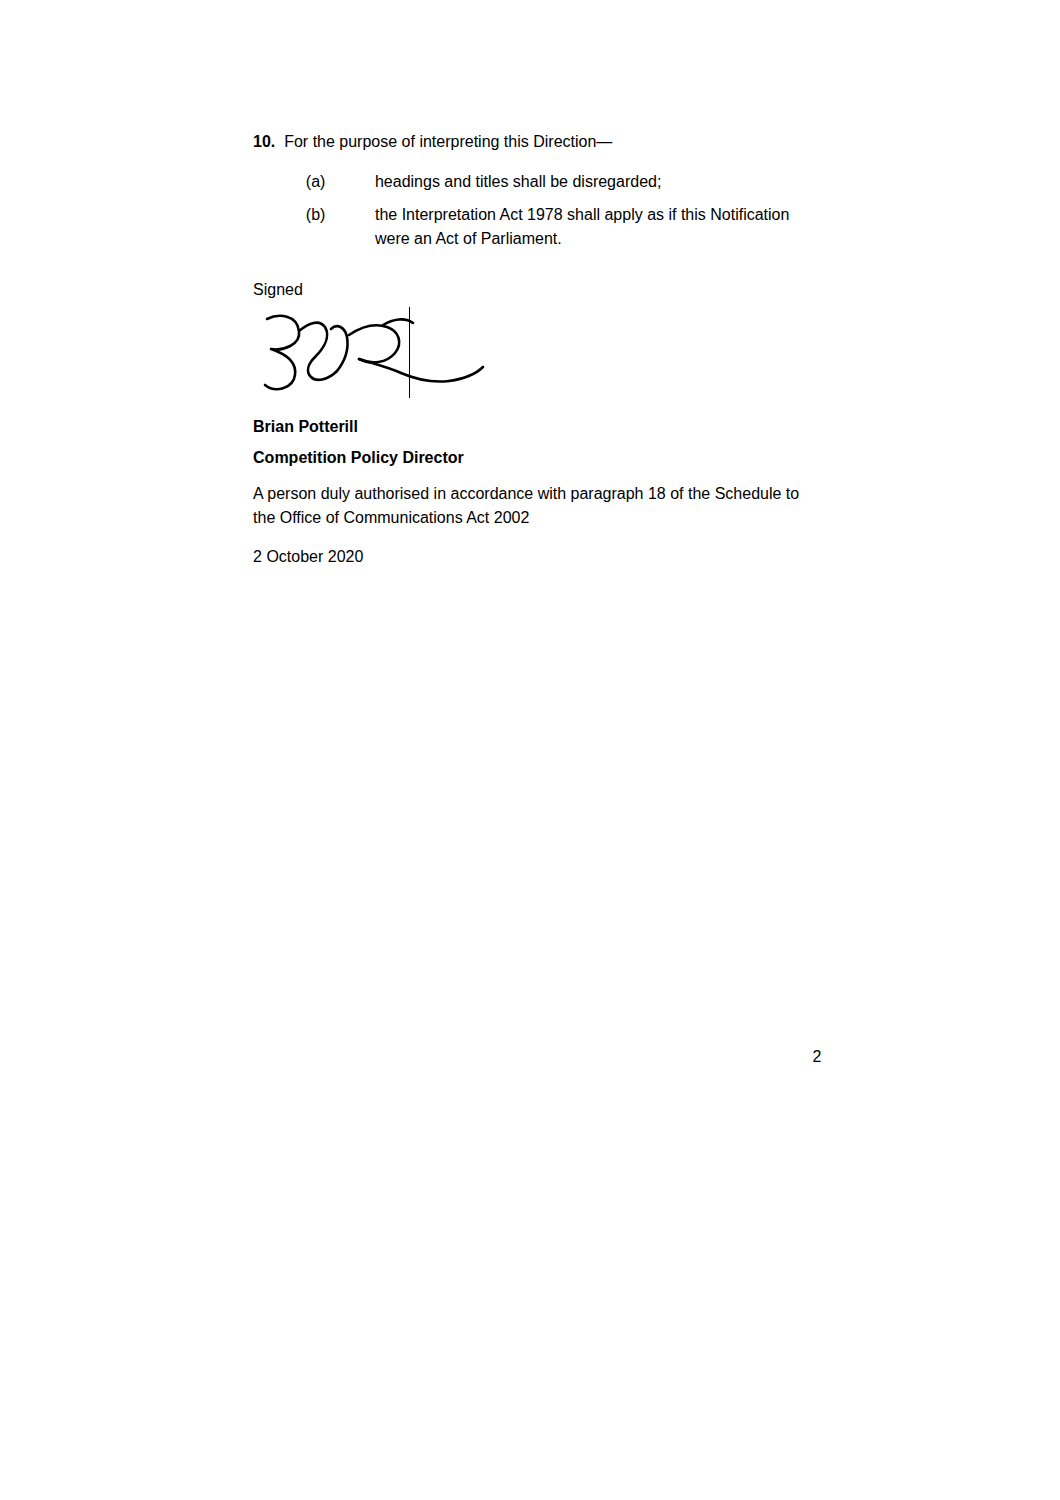10. For the purpose of interpreting this Direction—
(a) headings and titles shall be disregarded;
(b) the Interpretation Act 1978 shall apply as if this Notification were an Act of Parliament.
Signed
Brian Potterill
Competition Policy Director
A person duly authorised in accordance with paragraph 18 of the Schedule to the Office of Communications Act 2002
2 October 2020
2